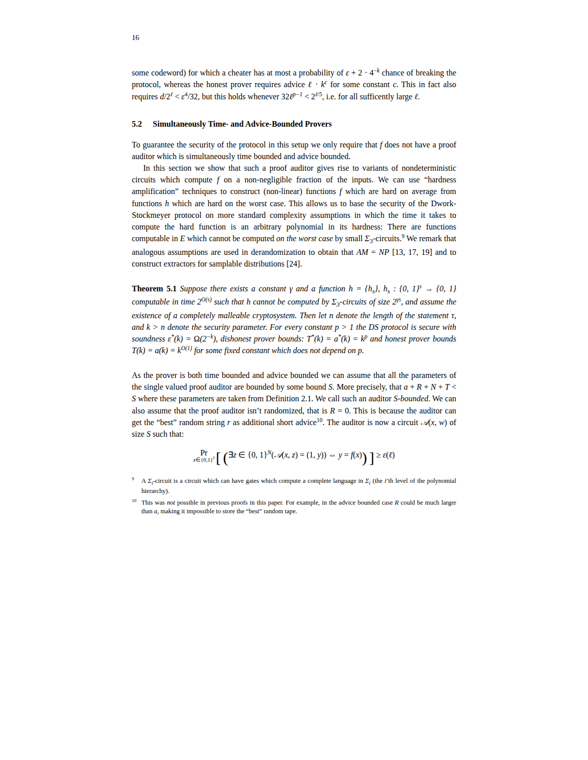16
some codeword) for which a cheater has at most a probability of ε + 2 · 4−k chance of breaking the protocol, whereas the honest prover requires advice ℓ · kc for some constant c. This in fact also requires d/2ℓ < ε4/32, but this holds whenever 32ℓp−1 < 2ℓ/5, i.e. for all sufficently large ℓ.
5.2 Simultaneously Time- and Advice-Bounded Provers
To guarantee the security of the protocol in this setup we only require that f does not have a proof auditor which is simultaneously time bounded and advice bounded.
In this section we show that such a proof auditor gives rise to variants of nondeterministic circuits which compute f on a non-negligible fraction of the inputs. We can use “hardness amplification” techniques to construct (non-linear) functions f which are hard on average from functions h which are hard on the worst case. This allows us to base the security of the Dwork-Stockmeyer protocol on more standard complexity assumptions in which the time it takes to compute the hard function is an arbitrary polynomial in its hardness: There are functions computable in E which cannot be computed on the worst case by small Σ3-circuits.9 We remark that analogous assumptions are used in derandomization to obtain that AM = NP [13, 17, 19] and to construct extractors for samplable distributions [24].
Theorem 5.1 Suppose there exists a constant γ and a function h = {hs}, hs : {0, 1}s → {0, 1} computable in time 2O(s) such that h cannot be computed by Σ3-circuits of size 2γs, and assume the existence of a completely malleable cryptosystem. Then let n denote the length of the statement τ, and k > n denote the security parameter. For every constant p > 1 the DS protocol is secure with soundness ε*(k) = Ω(2−k), dishonest prover bounds: T*(k) = a*(k) = kp and honest prover bounds T(k) = a(k) = kO(1) for some fixed constant which does not depend on p.
As the prover is both time bounded and advice bounded we can assume that all the parameters of the single valued proof auditor are bounded by some bound S. More precisely, that a + R + N + T < S where these parameters are taken from Definition 2.1. We call such an auditor S-bounded. We can also assume that the proof auditor isn’t randomized, that is R = 0. This is because the auditor can get the “best” random string r as additional short advice10. The auditor is now a circuit 𝒜(x, w) of size S such that:
Pr x∈{0,1}ℓ[ (∃z ∈ {0, 1}N(𝒜(x, z) = (1, y)) ⇔ y = f(x)) ] ≥ ε(ℓ)
9
A Σi-circuit is a circuit which can have gates which compute a complete language in Σi (the i’th level of the polynomial hierarchy).
10
This was not possible in previous proofs in this paper. For example, in the advice bounded case R could be much larger than a, making it impossible to store the “best” random tape.